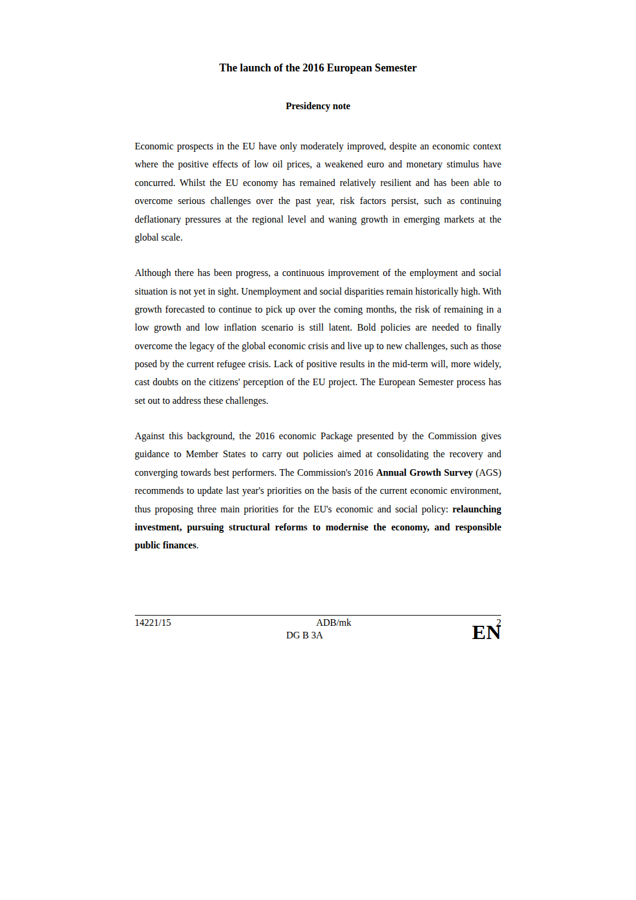The launch of the 2016 European Semester
Presidency note
Economic prospects in the EU have only moderately improved, despite an economic context where the positive effects of low oil prices, a weakened euro and monetary stimulus have concurred. Whilst the EU economy has remained relatively resilient and has been able to overcome serious challenges over the past year, risk factors persist, such as continuing deflationary pressures at the regional level and waning growth in emerging markets at the global scale.
Although there has been progress, a continuous improvement of the employment and social situation is not yet in sight. Unemployment and social disparities remain historically high. With growth forecasted to continue to pick up over the coming months, the risk of remaining in a low growth and low inflation scenario is still latent. Bold policies are needed to finally overcome the legacy of the global economic crisis and live up to new challenges, such as those posed by the current refugee crisis. Lack of positive results in the mid-term will, more widely, cast doubts on the citizens' perception of the EU project. The European Semester process has set out to address these challenges.
Against this background, the 2016 economic Package presented by the Commission gives guidance to Member States to carry out policies aimed at consolidating the recovery and converging towards best performers. The Commission's 2016 Annual Growth Survey (AGS) recommends to update last year's priorities on the basis of the current economic environment, thus proposing three main priorities for the EU's economic and social policy: relaunching investment, pursuing structural reforms to modernise the economy, and responsible public finances.
14221/15
ADB/mk
2
DG B 3A
EN